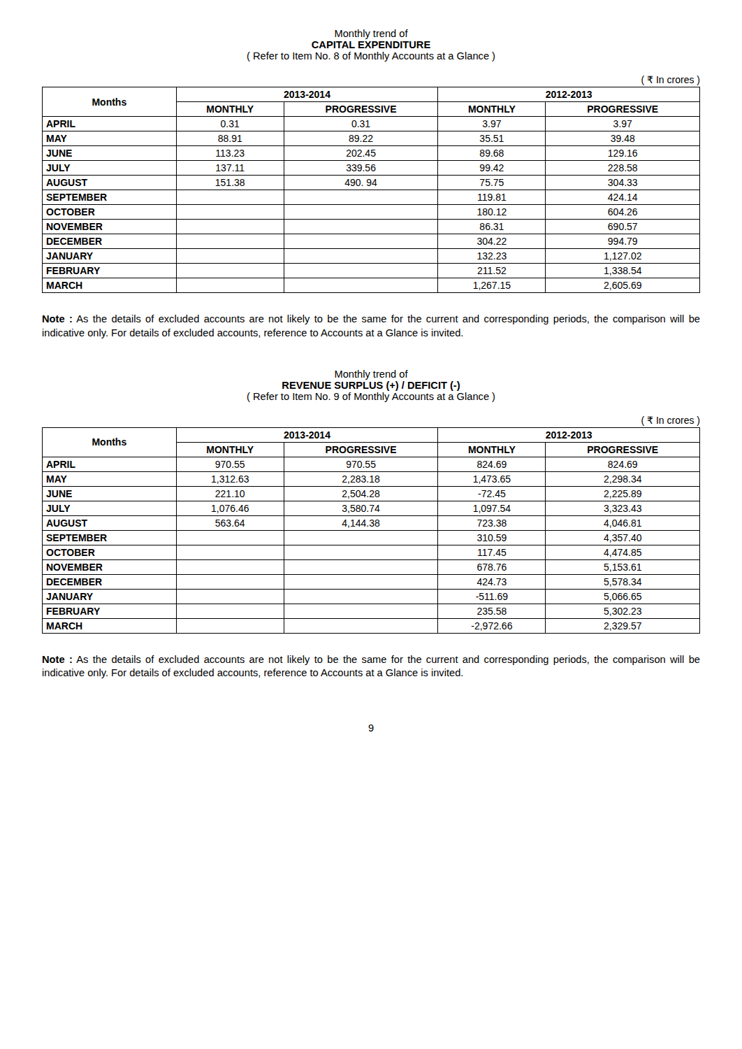Monthly trend of
CAPITAL EXPENDITURE
( Refer to Item No. 8 of Monthly Accounts at a Glance )
( ₹ In crores )
| Months | 2013-2014 | 2012-2013 |
| --- | --- | --- |
| MONTHLY | PROGRESSIVE | MONTHLY | PROGRESSIVE |
| APRIL | 0.31 | 0.31 | 3.97 | 3.97 |
| MAY | 88.91 | 89.22 | 35.51 | 39.48 |
| JUNE | 113.23 | 202.45 | 89.68 | 129.16 |
| JULY | 137.11 | 339.56 | 99.42 | 228.58 |
| AUGUST | 151.38 | 490. 94 | 75.75 | 304.33 |
| SEPTEMBER | | | 119.81 | 424.14 |
| OCTOBER | | | 180.12 | 604.26 |
| NOVEMBER | | | 86.31 | 690.57 |
| DECEMBER | | | 304.22 | 994.79 |
| JANUARY | | | 132.23 | 1,127.02 |
| FEBRUARY | | | 211.52 | 1,338.54 |
| MARCH | | | 1,267.15 | 2,605.69 |
Note : As the details of excluded accounts are not likely to be the same for the current and corresponding periods, the comparison will be indicative only. For details of excluded accounts, reference to Accounts at a Glance is invited.
Monthly trend of
REVENUE SURPLUS (+) / DEFICIT (-)
( Refer to Item No. 9 of Monthly Accounts at a Glance )
( ₹ In crores )
| Months | 2013-2014 | 2012-2013 |
| --- | --- | --- |
| MONTHLY | PROGRESSIVE | MONTHLY | PROGRESSIVE |
| APRIL | 970.55 | 970.55 | 824.69 | 824.69 |
| MAY | 1,312.63 | 2,283.18 | 1,473.65 | 2,298.34 |
| JUNE | 221.10 | 2,504.28 | -72.45 | 2,225.89 |
| JULY | 1,076.46 | 3,580.74 | 1,097.54 | 3,323.43 |
| AUGUST | 563.64 | 4,144.38 | 723.38 | 4,046.81 |
| SEPTEMBER | | | 310.59 | 4,357.40 |
| OCTOBER | | | 117.45 | 4,474.85 |
| NOVEMBER | | | 678.76 | 5,153.61 |
| DECEMBER | | | 424.73 | 5,578.34 |
| JANUARY | | | -511.69 | 5,066.65 |
| FEBRUARY | | | 235.58 | 5,302.23 |
| MARCH | | | -2,972.66 | 2,329.57 |
Note : As the details of excluded accounts are not likely to be the same for the current and corresponding periods, the comparison will be indicative only. For details of excluded accounts, reference to Accounts at a Glance is invited.
9